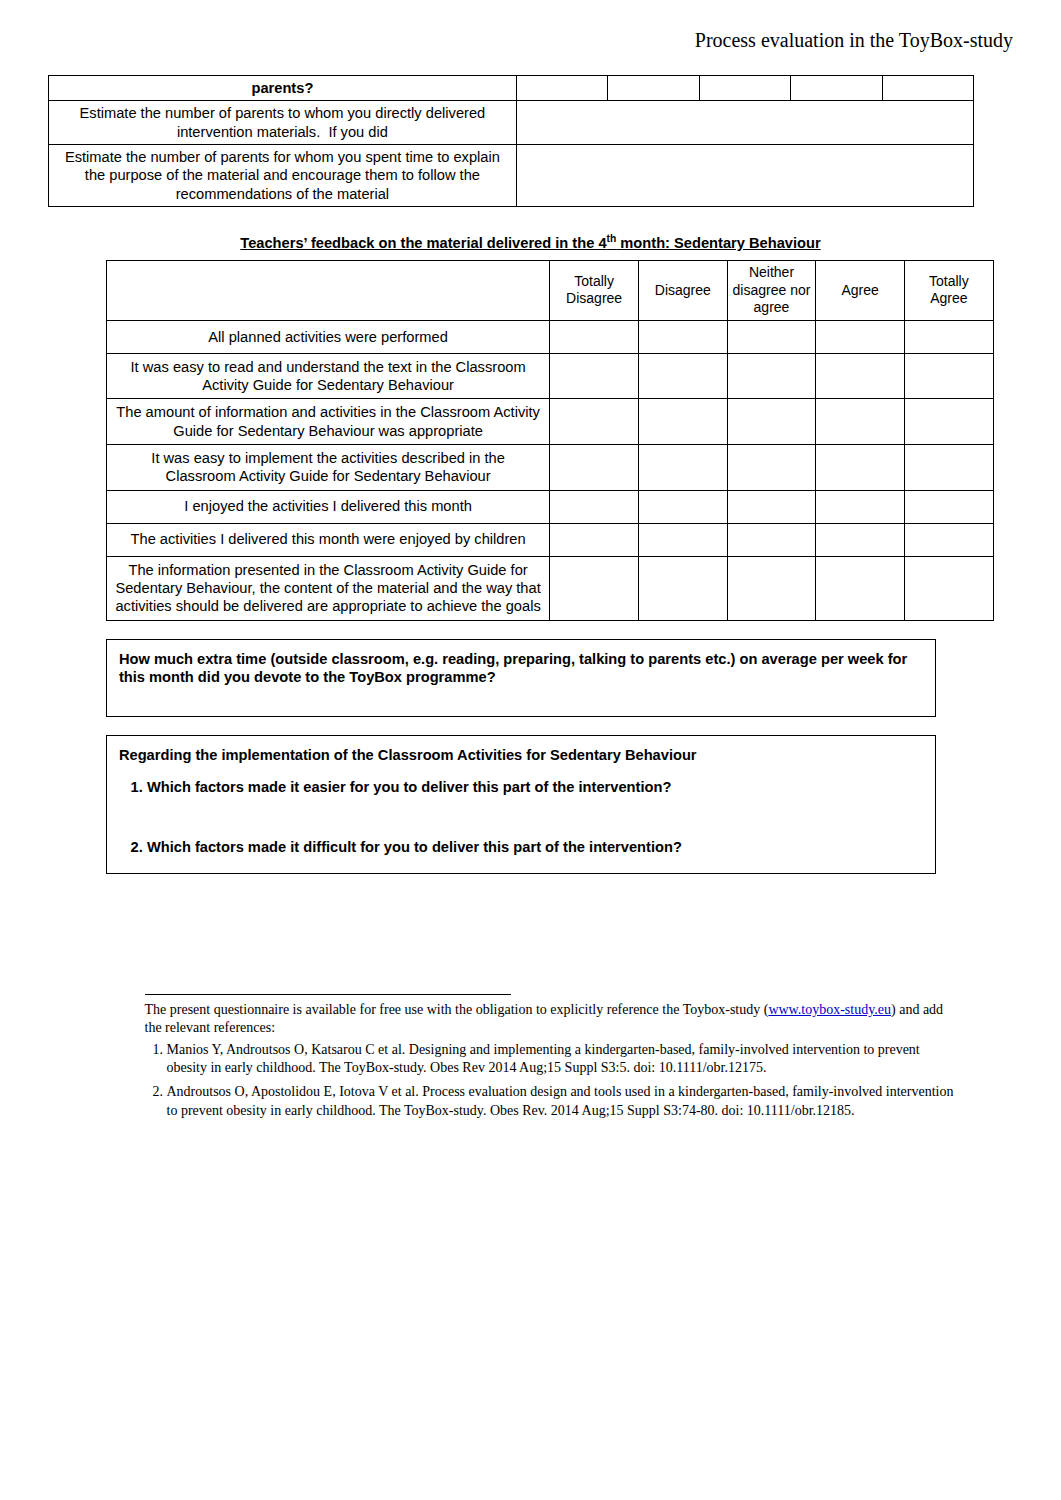Process evaluation in the ToyBox-study
| parents? | | | | | |
| Estimate the number of parents to whom you directly delivered intervention materials. If you did | |
| Estimate the number of parents for whom you spent time to explain the purpose of the material and encourage them to follow the recommendations of the material | |
Teachers’ feedback on the material delivered in the 4th month: Sedentary Behaviour
| | Totally Disagree | Disagree | Neither disagree nor agree | Agree | Totally Agree |
| --- | --- | --- | --- | --- | --- |
| All planned activities were performed | | | | | |
| It was easy to read and understand the text in the Classroom Activity Guide for Sedentary Behaviour | | | | | |
| The amount of information and activities in the Classroom Activity Guide for Sedentary Behaviour was appropriate | | | | | |
| It was easy to implement the activities described in the Classroom Activity Guide for Sedentary Behaviour | | | | | |
| I enjoyed the activities I delivered this month | | | | | |
| The activities I delivered this month were enjoyed by children | | | | | |
| The information presented in the Classroom Activity Guide for Sedentary Behaviour, the content of the material and the way that activities should be delivered are appropriate to achieve the goals | | | | | |
How much extra time (outside classroom, e.g. reading, preparing, talking to parents etc.) on average per week for this month did you devote to the ToyBox programme?
Regarding the implementation of the Classroom Activities for Sedentary Behaviour
Which factors made it easier for you to deliver this part of the intervention?
Which factors made it difficult for you to deliver this part of the intervention?
The present questionnaire is available for free use with the obligation to explicitly reference the Toybox-study (www.toybox-study.eu) and add the relevant references:
Manios Y, Androutsos O, Katsarou C et al. Designing and implementing a kindergarten-based, family-involved intervention to prevent obesity in early childhood. The ToyBox-study. Obes Rev 2014 Aug;15 Suppl S3:5. doi: 10.1111/obr.12175.
Androutsos O, Apostolidou E, Iotova V et al. Process evaluation design and tools used in a kindergarten-based, family-involved intervention to prevent obesity in early childhood. The ToyBox-study. Obes Rev. 2014 Aug;15 Suppl S3:74-80. doi: 10.1111/obr.12185.